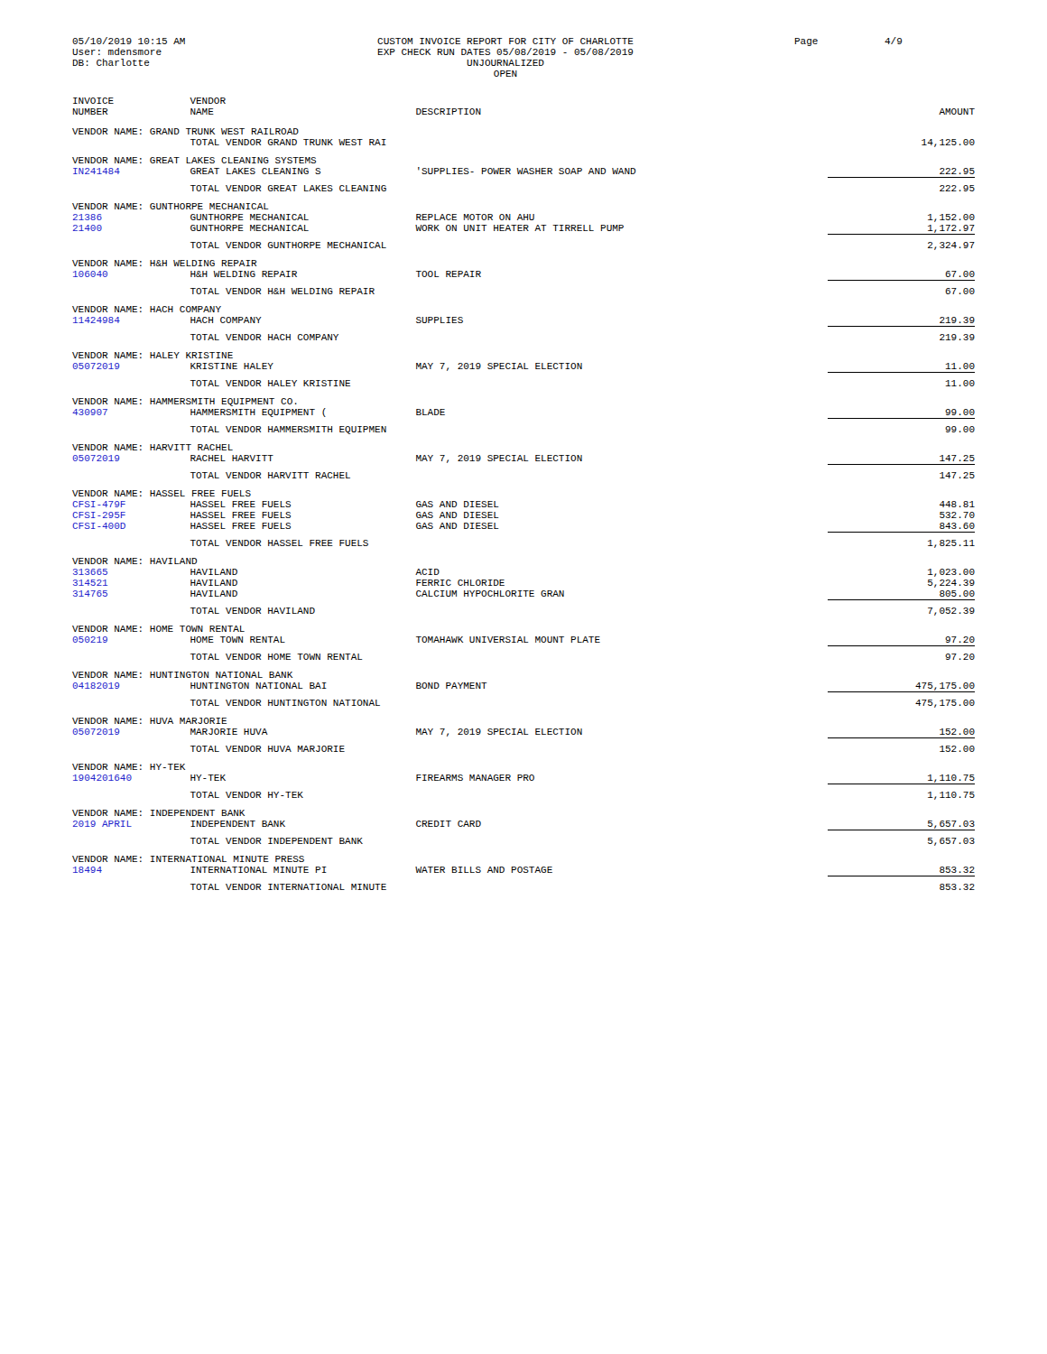05/10/2019 10:15 AM
User: mdensmore
DB: Charlotte
CUSTOM INVOICE REPORT FOR CITY OF CHARLOTTE
EXP CHECK RUN DATES 05/08/2019 - 05/08/2019
UNJOURNALIZED
OPEN
Page 4/9
| INVOICE | VENDOR | | |
| NUMBER | NAME | DESCRIPTION | AMOUNT |
| VENDOR NAME: GRAND TRUNK WEST RAILROAD |
| | TOTAL VENDOR GRAND TRUNK WEST RAI | 14,125.00 |
| VENDOR NAME: GREAT LAKES CLEANING SYSTEMS |
| IN241484 | GREAT LAKES CLEANING S | 'SUPPLIES- POWER WASHER SOAP AND WAND | 222.95 |
| | TOTAL VENDOR GREAT LAKES CLEANING | 222.95 |
| VENDOR NAME: GUNTHORPE MECHANICAL |
| 21386 | GUNTHORPE MECHANICAL | REPLACE MOTOR ON AHU | 1,152.00 |
| 21400 | GUNTHORPE MECHANICAL | WORK ON UNIT HEATER AT TIRRELL PUMP | 1,172.97 |
| | TOTAL VENDOR GUNTHORPE MECHANICAL | 2,324.97 |
| VENDOR NAME: H&H WELDING REPAIR |
| 106040 | H&H WELDING REPAIR | TOOL REPAIR | 67.00 |
| | TOTAL VENDOR H&H WELDING REPAIR | 67.00 |
| VENDOR NAME: HACH COMPANY |
| 11424984 | HACH COMPANY | SUPPLIES | 219.39 |
| | TOTAL VENDOR HACH COMPANY | 219.39 |
| VENDOR NAME: HALEY KRISTINE |
| 05072019 | KRISTINE HALEY | MAY 7, 2019 SPECIAL ELECTION | 11.00 |
| | TOTAL VENDOR HALEY KRISTINE | 11.00 |
| VENDOR NAME: HAMMERSMITH EQUIPMENT CO. |
| 430907 | HAMMERSMITH EQUIPMENT ( | BLADE | 99.00 |
| | TOTAL VENDOR HAMMERSMITH EQUIPMEN | 99.00 |
| VENDOR NAME: HARVITT RACHEL |
| 05072019 | RACHEL HARVITT | MAY 7, 2019 SPECIAL ELECTION | 147.25 |
| | TOTAL VENDOR HARVITT RACHEL | 147.25 |
| VENDOR NAME: HASSEL FREE FUELS |
| CFSI-479F | HASSEL FREE FUELS | GAS AND DIESEL | 448.81 |
| CFSI-295F | HASSEL FREE FUELS | GAS AND DIESEL | 532.70 |
| CFSI-400D | HASSEL FREE FUELS | GAS AND DIESEL | 843.60 |
| | TOTAL VENDOR HASSEL FREE FUELS | 1,825.11 |
| VENDOR NAME: HAVILAND |
| 313665 | HAVILAND | ACID | 1,023.00 |
| 314521 | HAVILAND | FERRIC CHLORIDE | 5,224.39 |
| 314765 | HAVILAND | CALCIUM HYPOCHLORITE GRAN | 805.00 |
| | TOTAL VENDOR HAVILAND | 7,052.39 |
| VENDOR NAME: HOME TOWN RENTAL |
| 050219 | HOME TOWN RENTAL | TOMAHAWK UNIVERSIAL MOUNT PLATE | 97.20 |
| | TOTAL VENDOR HOME TOWN RENTAL | 97.20 |
| VENDOR NAME: HUNTINGTON NATIONAL BANK |
| 04182019 | HUNTINGTON NATIONAL BAI | BOND PAYMENT | 475,175.00 |
| | TOTAL VENDOR HUNTINGTON NATIONAL | 475,175.00 |
| VENDOR NAME: HUVA MARJORIE |
| 05072019 | MARJORIE HUVA | MAY 7, 2019 SPECIAL ELECTION | 152.00 |
| | TOTAL VENDOR HUVA MARJORIE | 152.00 |
| VENDOR NAME: HY-TEK |
| 1904201640 | HY-TEK | FIREARMS MANAGER PRO | 1,110.75 |
| | TOTAL VENDOR HY-TEK | 1,110.75 |
| VENDOR NAME: INDEPENDENT BANK |
| 2019 APRIL | INDEPENDENT BANK | CREDIT CARD | 5,657.03 |
| | TOTAL VENDOR INDEPENDENT BANK | 5,657.03 |
| VENDOR NAME: INTERNATIONAL MINUTE PRESS |
| 18494 | INTERNATIONAL MINUTE PI | WATER BILLS AND POSTAGE | 853.32 |
| | TOTAL VENDOR INTERNATIONAL MINUTE | 853.32 |